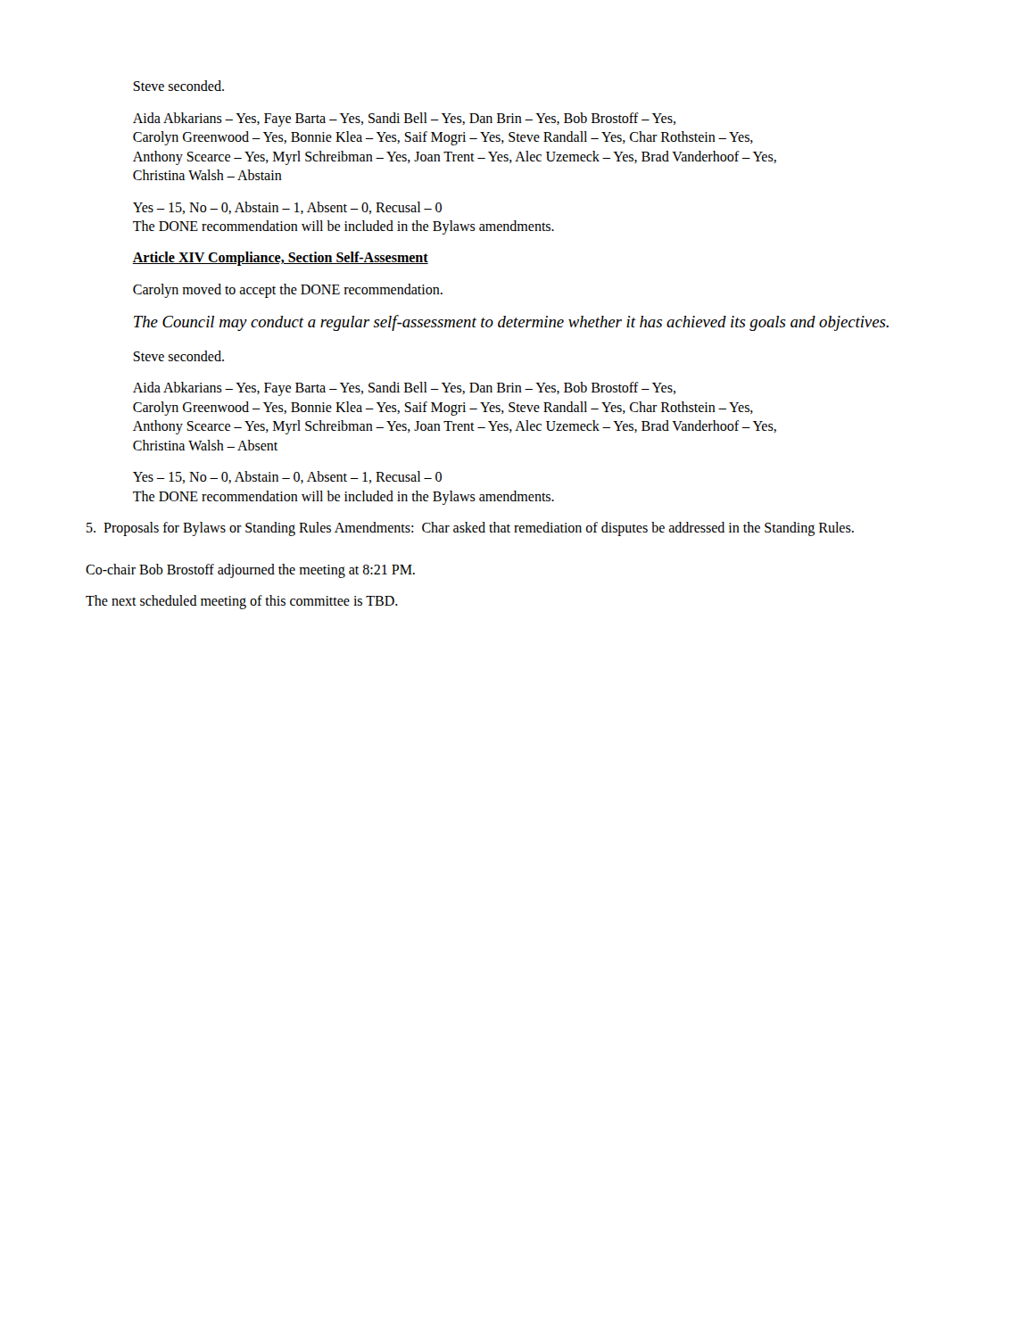Steve seconded.
Aida Abkarians – Yes, Faye Barta – Yes, Sandi Bell – Yes, Dan Brin – Yes, Bob Brostoff – Yes,
Carolyn Greenwood – Yes, Bonnie Klea – Yes, Saif Mogri – Yes, Steve Randall – Yes, Char Rothstein – Yes,
Anthony Scearce – Yes, Myrl Schreibman – Yes, Joan Trent – Yes, Alec Uzemeck – Yes, Brad Vanderhoof – Yes,
Christina Walsh – Abstain
Yes – 15, No – 0, Abstain – 1, Absent – 0, Recusal – 0 The DONE recommendation will be included in the Bylaws amendments.
Article XIV Compliance, Section Self-Assesment
Carolyn moved to accept the DONE recommendation.
The Council may conduct a regular self-assessment to determine whether it has achieved its goals and objectives.
Steve seconded.
Aida Abkarians – Yes, Faye Barta – Yes, Sandi Bell – Yes, Dan Brin – Yes, Bob Brostoff – Yes,
Carolyn Greenwood – Yes, Bonnie Klea – Yes, Saif Mogri – Yes, Steve Randall – Yes, Char Rothstein – Yes,
Anthony Scearce – Yes, Myrl Schreibman – Yes, Joan Trent – Yes, Alec Uzemeck – Yes, Brad Vanderhoof – Yes,
Christina Walsh – Absent
Yes – 15, No – 0, Abstain – 0, Absent – 1, Recusal – 0 The DONE recommendation will be included in the Bylaws amendments.
5. Proposals for Bylaws or Standing Rules Amendments: Char asked that remediation of disputes be addressed in the Standing Rules.
Co-chair Bob Brostoff adjourned the meeting at 8:21 PM.
The next scheduled meeting of this committee is TBD.